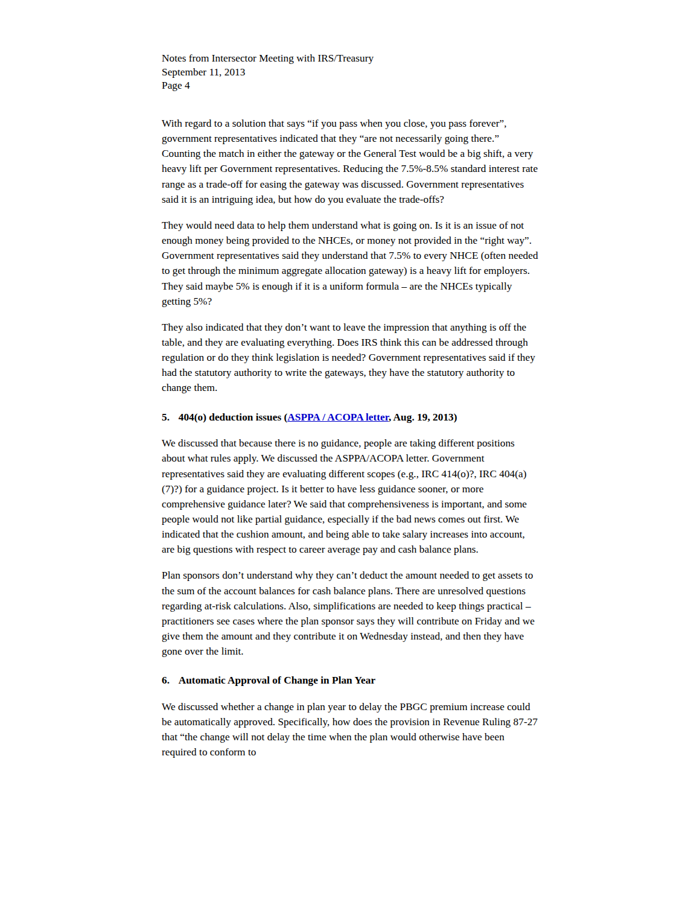Notes from Intersector Meeting with IRS/Treasury
September 11, 2013
Page 4
With regard to a solution that says “if you pass when you close, you pass forever”, government representatives indicated that they “are not necessarily going there.” Counting the match in either the gateway or the General Test would be a big shift, a very heavy lift per Government representatives. Reducing the 7.5%-8.5% standard interest rate range as a trade-off for easing the gateway was discussed. Government representatives said it is an intriguing idea, but how do you evaluate the trade-offs?
They would need data to help them understand what is going on. Is it is an issue of not enough money being provided to the NHCEs, or money not provided in the “right way”. Government representatives said they understand that 7.5% to every NHCE (often needed to get through the minimum aggregate allocation gateway) is a heavy lift for employers. They said maybe 5% is enough if it is a uniform formula – are the NHCEs typically getting 5%?
They also indicated that they don’t want to leave the impression that anything is off the table, and they are evaluating everything. Does IRS think this can be addressed through regulation or do they think legislation is needed? Government representatives said if they had the statutory authority to write the gateways, they have the statutory authority to change them.
5. 404(o) deduction issues (ASPPA / ACOPA letter, Aug. 19, 2013)
We discussed that because there is no guidance, people are taking different positions about what rules apply. We discussed the ASPPA/ACOPA letter. Government representatives said they are evaluating different scopes (e.g., IRC 414(o)?, IRC 404(a)(7)?) for a guidance project. Is it better to have less guidance sooner, or more comprehensive guidance later? We said that comprehensiveness is important, and some people would not like partial guidance, especially if the bad news comes out first. We indicated that the cushion amount, and being able to take salary increases into account, are big questions with respect to career average pay and cash balance plans.
Plan sponsors don’t understand why they can’t deduct the amount needed to get assets to the sum of the account balances for cash balance plans. There are unresolved questions regarding at-risk calculations. Also, simplifications are needed to keep things practical – practitioners see cases where the plan sponsor says they will contribute on Friday and we give them the amount and they contribute it on Wednesday instead, and then they have gone over the limit.
6. Automatic Approval of Change in Plan Year
We discussed whether a change in plan year to delay the PBGC premium increase could be automatically approved. Specifically, how does the provision in Revenue Ruling 87-27 that “the change will not delay the time when the plan would otherwise have been required to conform to